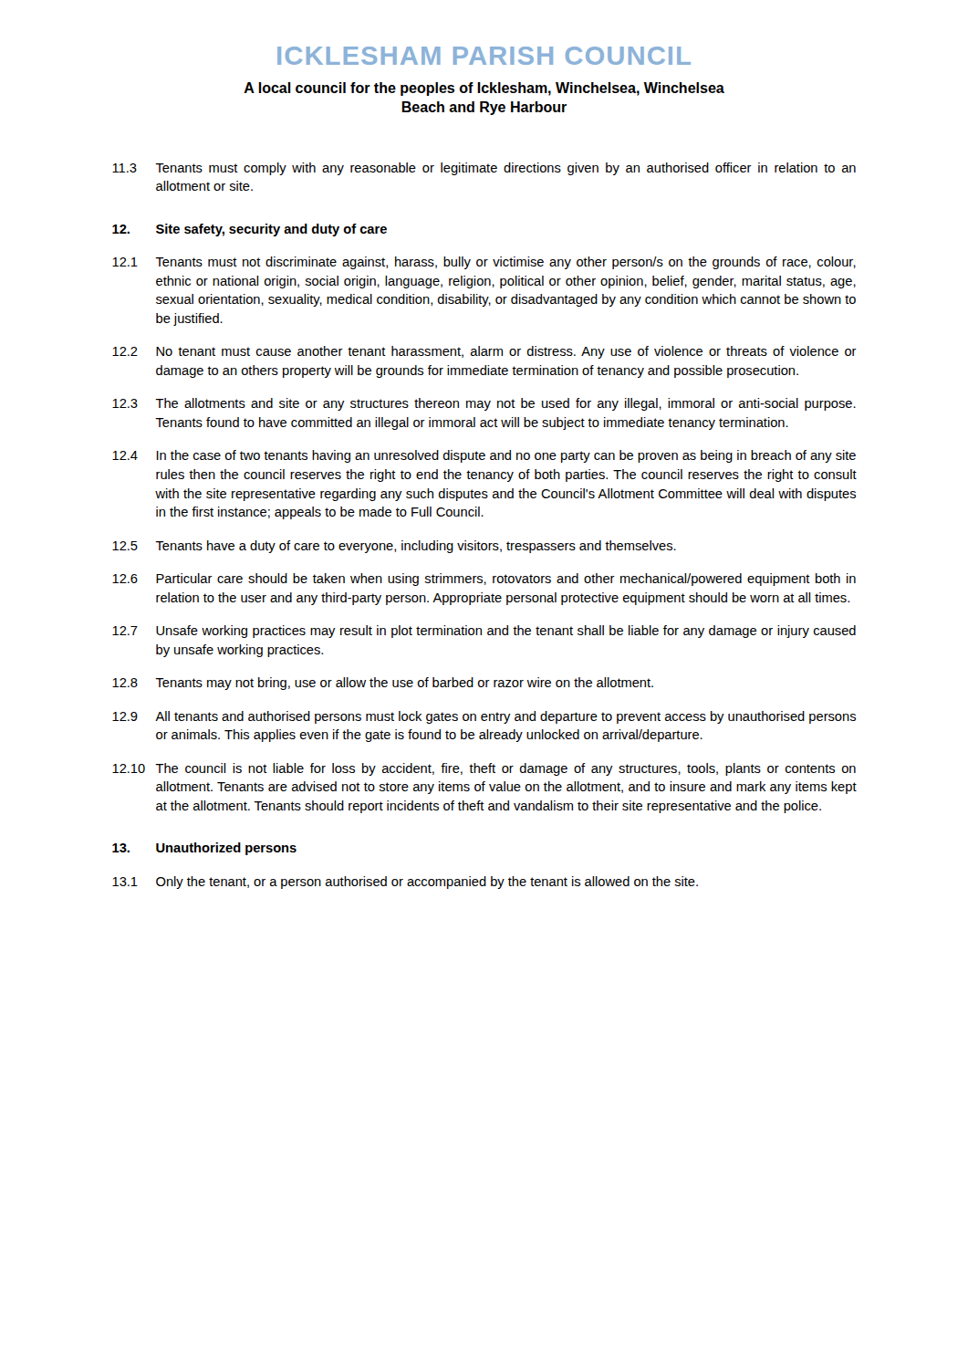ICKLESHAM PARISH COUNCIL
A local council for the peoples of Icklesham, Winchelsea, Winchelsea
Beach and Rye Harbour
11.3
Tenants must comply with any reasonable or legitimate directions given by an authorised officer in relation to an allotment or site.
12. Site safety, security and duty of care
12.1
Tenants must not discriminate against, harass, bully or victimise any other person/s on the grounds of race, colour, ethnic or national origin, social origin, language, religion, political or other opinion, belief, gender, marital status, age, sexual orientation, sexuality, medical condition, disability, or disadvantaged by any condition which cannot be shown to be justified.
12.2
No tenant must cause another tenant harassment, alarm or distress. Any use of violence or threats of violence or damage to an others property will be grounds for immediate termination of tenancy and possible prosecution.
12.3
The allotments and site or any structures thereon may not be used for any illegal, immoral or anti-social purpose. Tenants found to have committed an illegal or immoral act will be subject to immediate tenancy termination.
12.4
In the case of two tenants having an unresolved dispute and no one party can be proven as being in breach of any site rules then the council reserves the right to end the tenancy of both parties. The council reserves the right to consult with the site representative regarding any such disputes and the Council's Allotment Committee will deal with disputes in the first instance; appeals to be made to Full Council.
12.5
Tenants have a duty of care to everyone, including visitors, trespassers and themselves.
12.6
Particular care should be taken when using strimmers, rotovators and other mechanical/powered equipment both in relation to the user and any third-party person. Appropriate personal protective equipment should be worn at all times.
12.7
Unsafe working practices may result in plot termination and the tenant shall be liable for any damage or injury caused by unsafe working practices.
12.8
Tenants may not bring, use or allow the use of barbed or razor wire on the allotment.
12.9
All tenants and authorised persons must lock gates on entry and departure to prevent access by unauthorised persons or animals. This applies even if the gate is found to be already unlocked on arrival/departure.
12.10
The council is not liable for loss by accident, fire, theft or damage of any structures, tools, plants or contents on allotment. Tenants are advised not to store any items of value on the allotment, and to insure and mark any items kept at the allotment. Tenants should report incidents of theft and vandalism to their site representative and the police.
13. Unauthorized persons
13.1
Only the tenant, or a person authorised or accompanied by the tenant is allowed on the site.